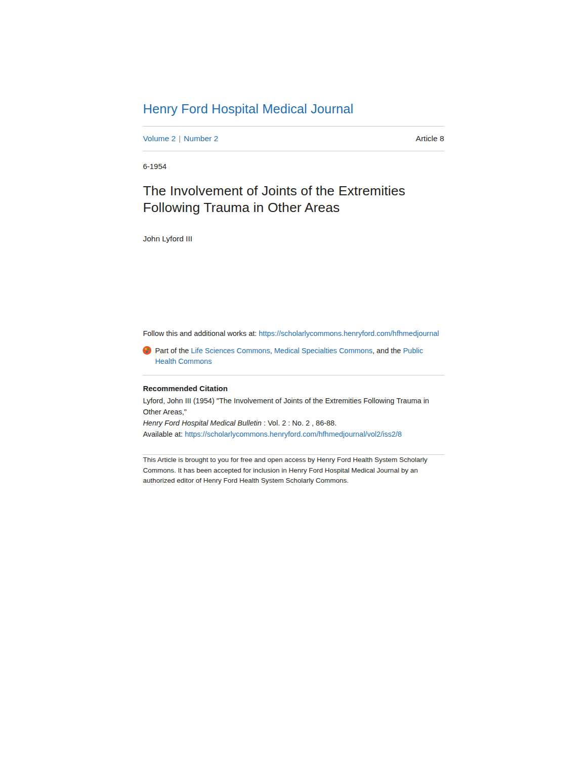Henry Ford Hospital Medical Journal
Volume 2|Number 2
Article 8
6-1954
The Involvement of Joints of the Extremities Following Trauma in Other Areas
John Lyford III
Follow this and additional works at: https://scholarlycommons.henryford.com/hfhmedjournal
Part of the Life Sciences Commons, Medical Specialties Commons, and the Public Health Commons
Recommended Citation
Lyford, John III (1954) "The Involvement of Joints of the Extremities Following Trauma in Other Areas,"
Henry Ford Hospital Medical Bulletin : Vol. 2 : No. 2 , 86-88.
Available at: https://scholarlycommons.henryford.com/hfhmedjournal/vol2/iss2/8
This Article is brought to you for free and open access by Henry Ford Health System Scholarly Commons. It has been accepted for inclusion in Henry Ford Hospital Medical Journal by an authorized editor of Henry Ford Health System Scholarly Commons.